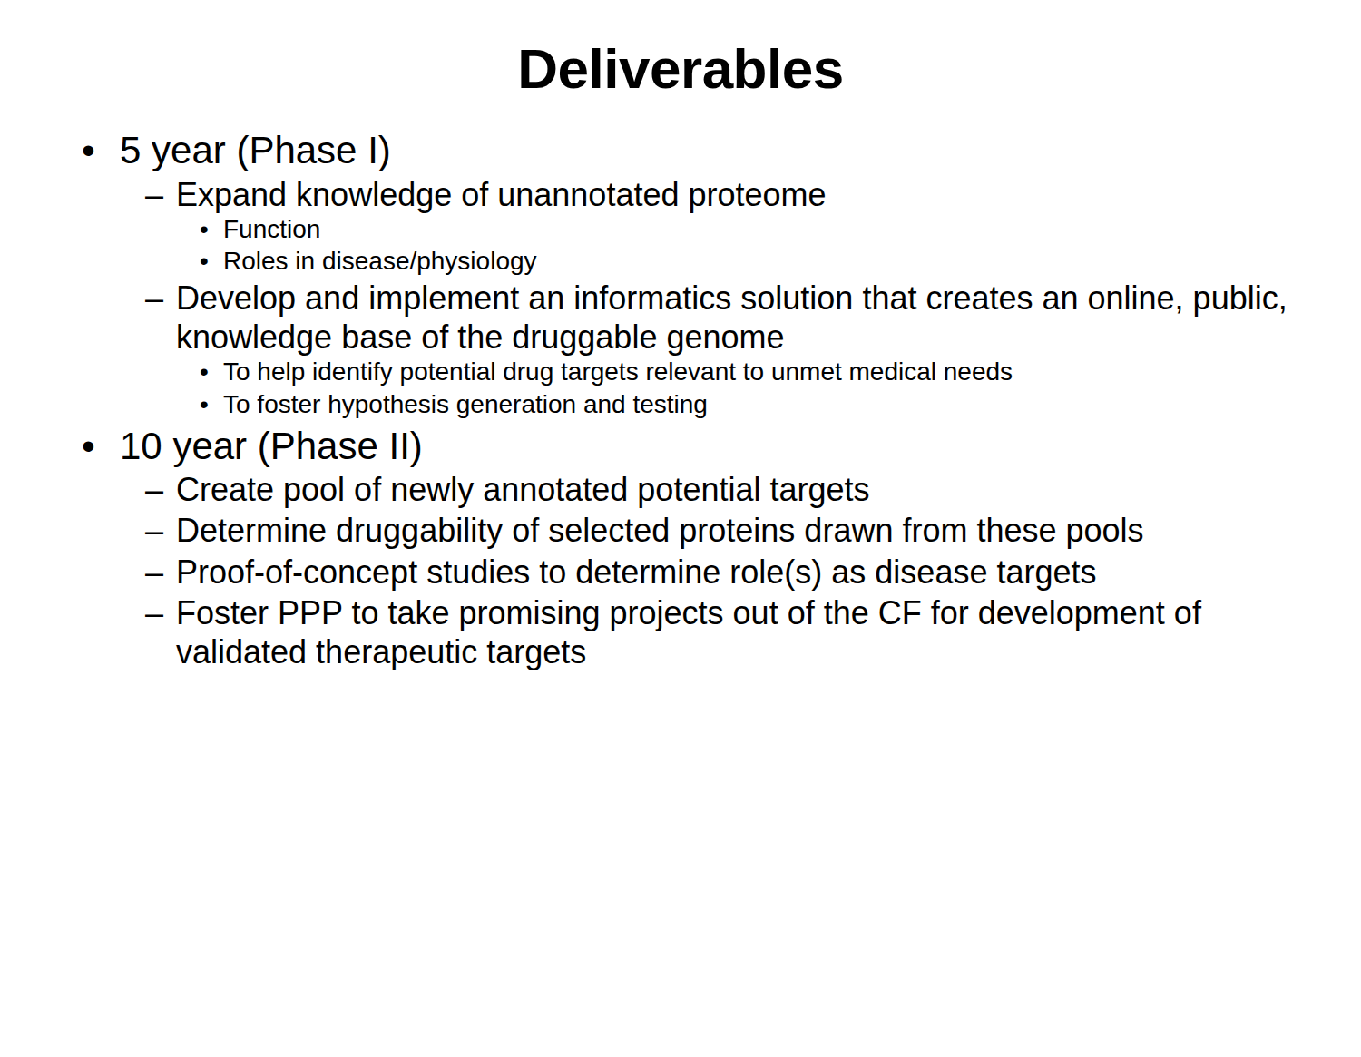Deliverables
•5 year (Phase I)
–Expand knowledge of unannotated proteome
•Function
•Roles in disease/physiology
–Develop and implement an informatics solution that creates an online, public, knowledge base of the druggable genome
•To help identify potential drug targets relevant to unmet medical needs
•To foster hypothesis generation and testing
•10 year (Phase II)
–Create pool of newly annotated potential targets
–Determine druggability of selected proteins drawn from these pools
–Proof-of-concept studies to determine role(s) as disease targets
–Foster PPP to take promising projects out of the CF for development of validated therapeutic targets